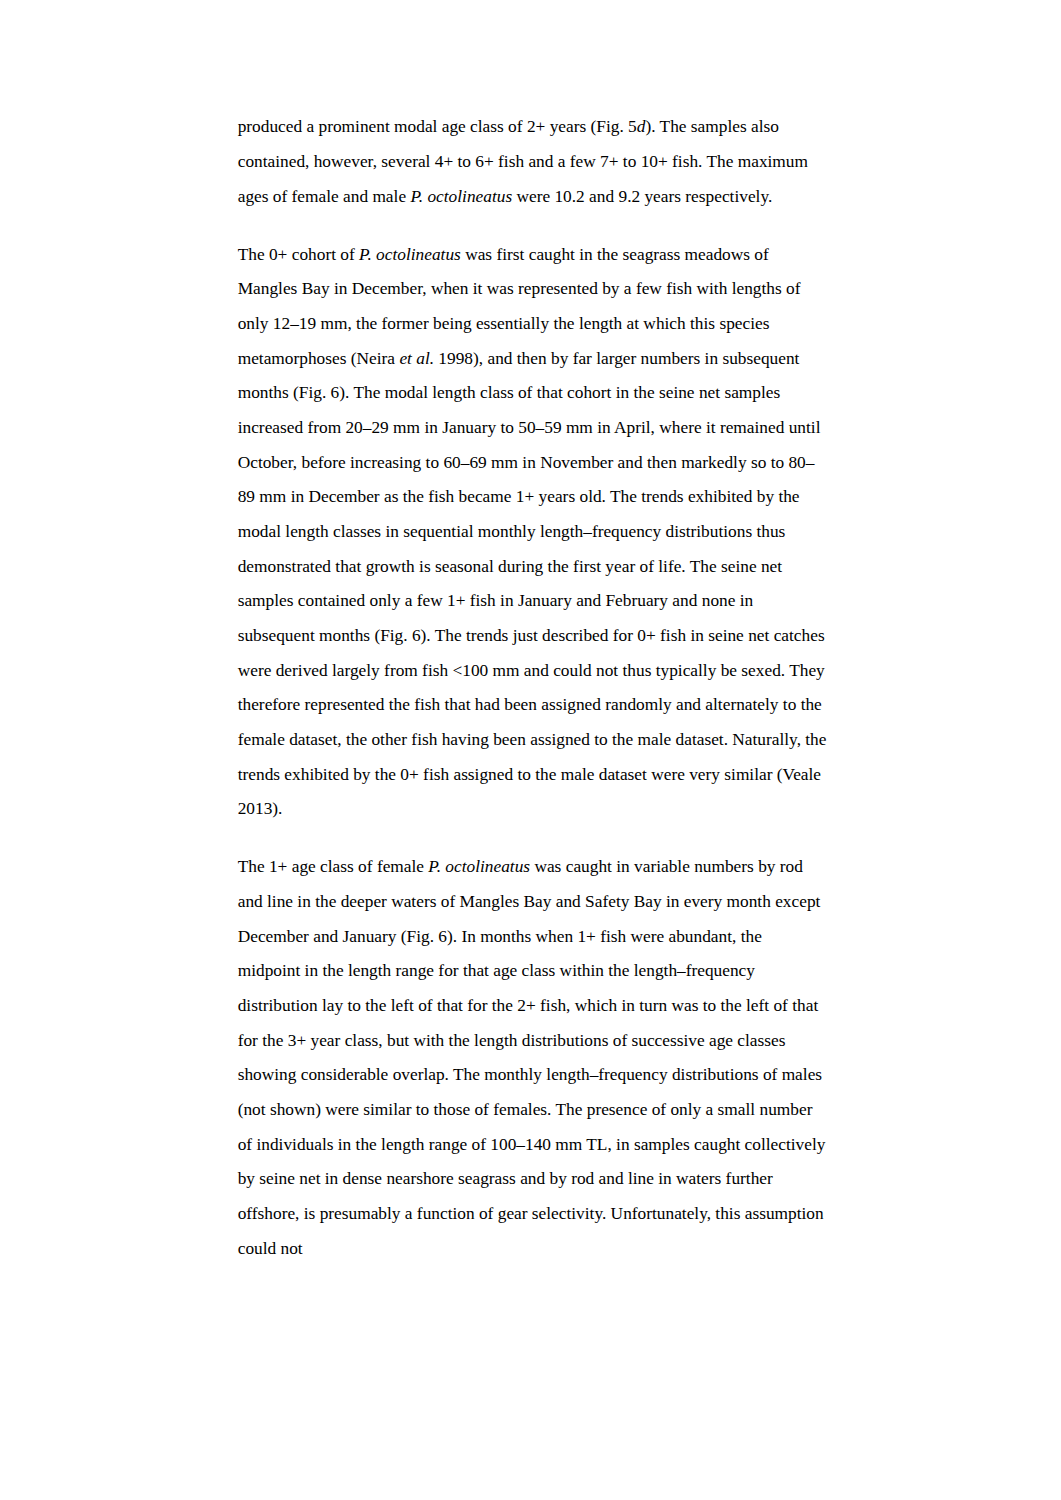produced a prominent modal age class of 2+ years (Fig. 5d). The samples also contained, however, several 4+ to 6+ fish and a few 7+ to 10+ fish. The maximum ages of female and male P. octolineatus were 10.2 and 9.2 years respectively.
The 0+ cohort of P. octolineatus was first caught in the seagrass meadows of Mangles Bay in December, when it was represented by a few fish with lengths of only 12–19 mm, the former being essentially the length at which this species metamorphoses (Neira et al. 1998), and then by far larger numbers in subsequent months (Fig. 6). The modal length class of that cohort in the seine net samples increased from 20–29 mm in January to 50–59 mm in April, where it remained until October, before increasing to 60–69 mm in November and then markedly so to 80–89 mm in December as the fish became 1+ years old. The trends exhibited by the modal length classes in sequential monthly length–frequency distributions thus demonstrated that growth is seasonal during the first year of life. The seine net samples contained only a few 1+ fish in January and February and none in subsequent months (Fig. 6). The trends just described for 0+ fish in seine net catches were derived largely from fish <100 mm and could not thus typically be sexed. They therefore represented the fish that had been assigned randomly and alternately to the female dataset, the other fish having been assigned to the male dataset. Naturally, the trends exhibited by the 0+ fish assigned to the male dataset were very similar (Veale 2013).
The 1+ age class of female P. octolineatus was caught in variable numbers by rod and line in the deeper waters of Mangles Bay and Safety Bay in every month except December and January (Fig. 6). In months when 1+ fish were abundant, the midpoint in the length range for that age class within the length–frequency distribution lay to the left of that for the 2+ fish, which in turn was to the left of that for the 3+ year class, but with the length distributions of successive age classes showing considerable overlap. The monthly length–frequency distributions of males (not shown) were similar to those of females. The presence of only a small number of individuals in the length range of 100–140 mm TL, in samples caught collectively by seine net in dense nearshore seagrass and by rod and line in waters further offshore, is presumably a function of gear selectivity. Unfortunately, this assumption could not